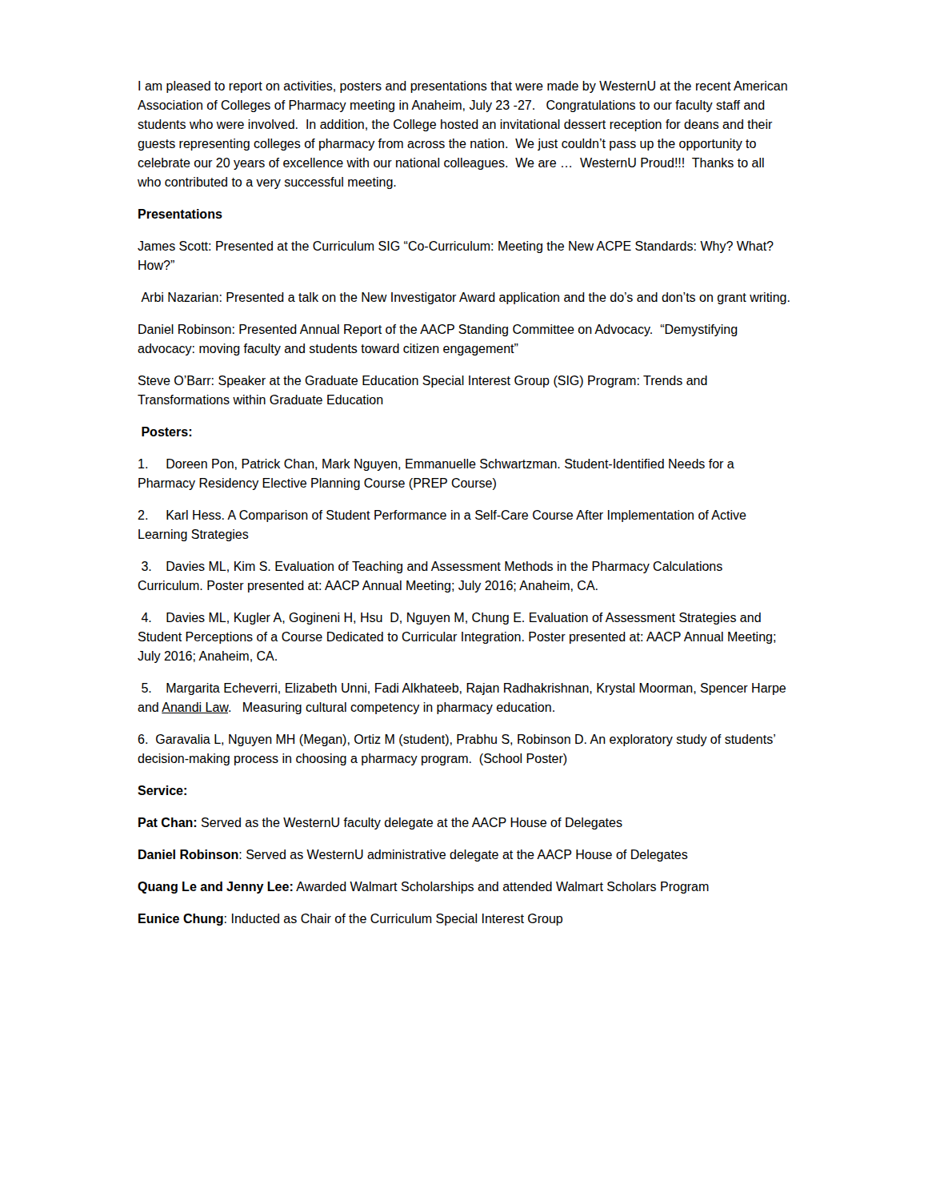I am pleased to report on activities, posters and presentations that were made by WesternU at the recent American Association of Colleges of Pharmacy meeting in Anaheim, July 23 -27. Congratulations to our faculty staff and students who were involved. In addition, the College hosted an invitational dessert reception for deans and their guests representing colleges of pharmacy from across the nation. We just couldn’t pass up the opportunity to celebrate our 20 years of excellence with our national colleagues. We are … WesternU Proud!!! Thanks to all who contributed to a very successful meeting.
Presentations
James Scott: Presented at the Curriculum SIG “Co-Curriculum: Meeting the New ACPE Standards: Why? What? How?”
Arbi Nazarian: Presented a talk on the New Investigator Award application and the do’s and don’ts on grant writing.
Daniel Robinson: Presented Annual Report of the AACP Standing Committee on Advocacy. “Demystifying advocacy: moving faculty and students toward citizen engagement”
Steve O’Barr: Speaker at the Graduate Education Special Interest Group (SIG) Program: Trends and Transformations within Graduate Education
Posters:
1. Doreen Pon, Patrick Chan, Mark Nguyen, Emmanuelle Schwartzman. Student-Identified Needs for a Pharmacy Residency Elective Planning Course (PREP Course)
2. Karl Hess. A Comparison of Student Performance in a Self-Care Course After Implementation of Active Learning Strategies
3. Davies ML, Kim S. Evaluation of Teaching and Assessment Methods in the Pharmacy Calculations Curriculum. Poster presented at: AACP Annual Meeting; July 2016; Anaheim, CA.
4. Davies ML, Kugler A, Gogineni H, Hsu D, Nguyen M, Chung E. Evaluation of Assessment Strategies and Student Perceptions of a Course Dedicated to Curricular Integration. Poster presented at: AACP Annual Meeting; July 2016; Anaheim, CA.
5. Margarita Echeverri, Elizabeth Unni, Fadi Alkhateeb, Rajan Radhakrishnan, Krystal Moorman, Spencer Harpe and Anandi Law. Measuring cultural competency in pharmacy education.
6. Garavalia L, Nguyen MH (Megan), Ortiz M (student), Prabhu S, Robinson D. An exploratory study of students’ decision-making process in choosing a pharmacy program. (School Poster)
Service:
Pat Chan: Served as the WesternU faculty delegate at the AACP House of Delegates
Daniel Robinson: Served as WesternU administrative delegate at the AACP House of Delegates
Quang Le and Jenny Lee: Awarded Walmart Scholarships and attended Walmart Scholars Program
Eunice Chung: Inducted as Chair of the Curriculum Special Interest Group